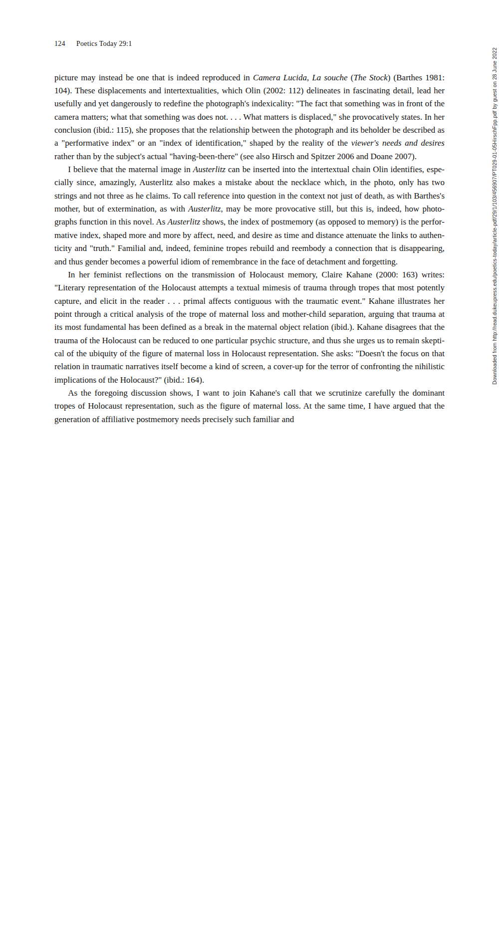124 Poetics Today 29:1
Downloaded from http://read.dukeupress.edu/poetics-today/article-pdf/29/1/103/456907/PT029-01-05HirschFpp.pdf by guest on 28 June 2022
picture may instead be one that is indeed reproduced in Camera Lucida, La souche (The Stock) (Barthes 1981: 104). These displacements and intertextualities, which Olin (2002: 112) delineates in fascinating detail, lead her usefully and yet dangerously to redefine the photograph's indexicality: "The fact that something was in front of the camera matters; what that something was does not. . . . What matters is displaced," she provocatively states. In her conclusion (ibid.: 115), she proposes that the relationship between the photograph and its beholder be described as a "performative index" or an "index of identification," shaped by the reality of the viewer's needs and desires rather than by the subject's actual "having-been-there" (see also Hirsch and Spitzer 2006 and Doane 2007).
I believe that the maternal image in Austerlitz can be inserted into the intertextual chain Olin identifies, especially since, amazingly, Austerlitz also makes a mistake about the necklace which, in the photo, only has two strings and not three as he claims. To call reference into question in the context not just of death, as with Barthes's mother, but of extermination, as with Austerlitz, may be more provocative still, but this is, indeed, how photographs function in this novel. As Austerlitz shows, the index of postmemory (as opposed to memory) is the performative index, shaped more and more by affect, need, and desire as time and distance attenuate the links to authenticity and "truth." Familial and, indeed, feminine tropes rebuild and reembody a connection that is disappearing, and thus gender becomes a powerful idiom of remembrance in the face of detachment and forgetting.
In her feminist reflections on the transmission of Holocaust memory, Claire Kahane (2000: 163) writes: "Literary representation of the Holocaust attempts a textual mimesis of trauma through tropes that most potently capture, and elicit in the reader . . . primal affects contiguous with the traumatic event." Kahane illustrates her point through a critical analysis of the trope of maternal loss and mother-child separation, arguing that trauma at its most fundamental has been defined as a break in the maternal object relation (ibid.). Kahane disagrees that the trauma of the Holocaust can be reduced to one particular psychic structure, and thus she urges us to remain skeptical of the ubiquity of the figure of maternal loss in Holocaust representation. She asks: "Doesn't the focus on that relation in traumatic narratives itself become a kind of screen, a cover-up for the terror of confronting the nihilistic implications of the Holocaust?" (ibid.: 164).
As the foregoing discussion shows, I want to join Kahane's call that we scrutinize carefully the dominant tropes of Holocaust representation, such as the figure of maternal loss. At the same time, I have argued that the generation of affiliative postmemory needs precisely such familiar and